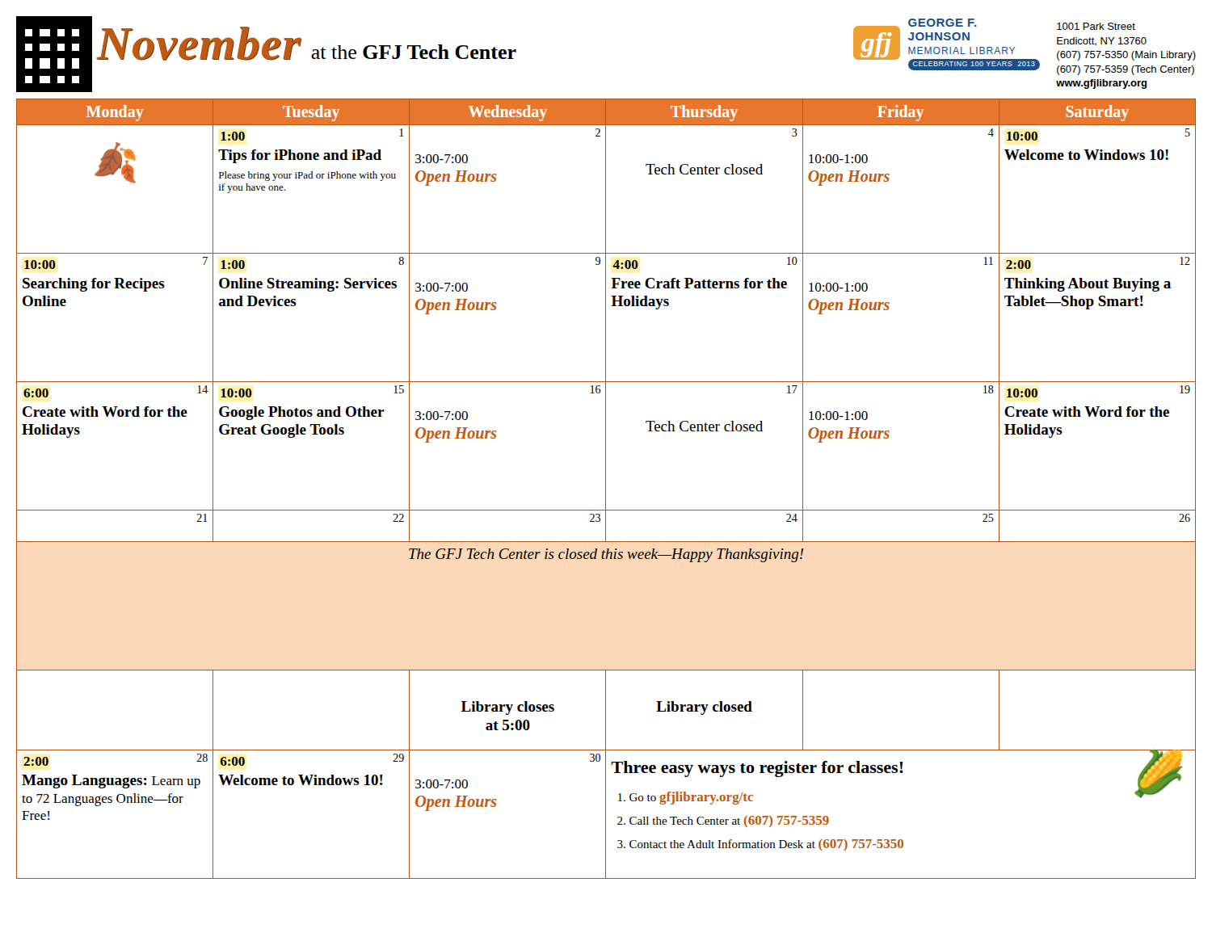November
at the GFJ Tech Center
gfj GEORGE F.
JOHNSON
MEMORIAL LIBRARY
CELEBRATING 100 YEARS 2013
1001 Park Street
Endicott, NY 13760
(607) 757-5350 (Main Library)
(607) 757-5359 (Tech Center)
www.gfjlibrary.org
| Monday | Tuesday | Wednesday | Thursday | Friday | Saturday |
| --- | --- | --- | --- | --- | --- |
| 🍂 | 1 1:00 Tips for iPhone and iPad Please bring your iPad or iPhone with you if you have one. | 2 3:00-7:00 Open Hours | 3 Tech Center closed | 4 10:00-1:00 Open Hours | 5 10:00 Welcome to Windows 10! |
| 7 10:00 Searching for Recipes Online | 8 1:00 Online Streaming: Services and Devices | 9 3:00-7:00 Open Hours | 10 4:00 Free Craft Patterns for the Holidays | 11 10:00-1:00 Open Hours | 12 2:00 Thinking About Buying a Tablet—Shop Smart! |
| 14 6:00 Create with Word for the Holidays | 15 10:00 Google Photos and Other Great Google Tools | 16 3:00-7:00 Open Hours | 17 Tech Center closed | 18 10:00-1:00 Open Hours | 19 10:00 Create with Word for the Holidays |
| 21 | 22 | 23 | 24 | 25 | 26 |
| The GFJ Tech Center is closed this week—Happy Thanksgiving! |
| | | Library closes at 5:00 | Library closed | | |
| 28 2:00 Mango Languages: Learn up to 72 Languages Online—for Free! | 29 6:00 Welcome to Windows 10! | 30 3:00-7:00 Open Hours | 🌽 Three easy ways to register for classes! Go to gfjlibrary.org/tc Call the Tech Center at (607) 757-5359 Contact the Adult Information Desk at (607) 757-5350 |